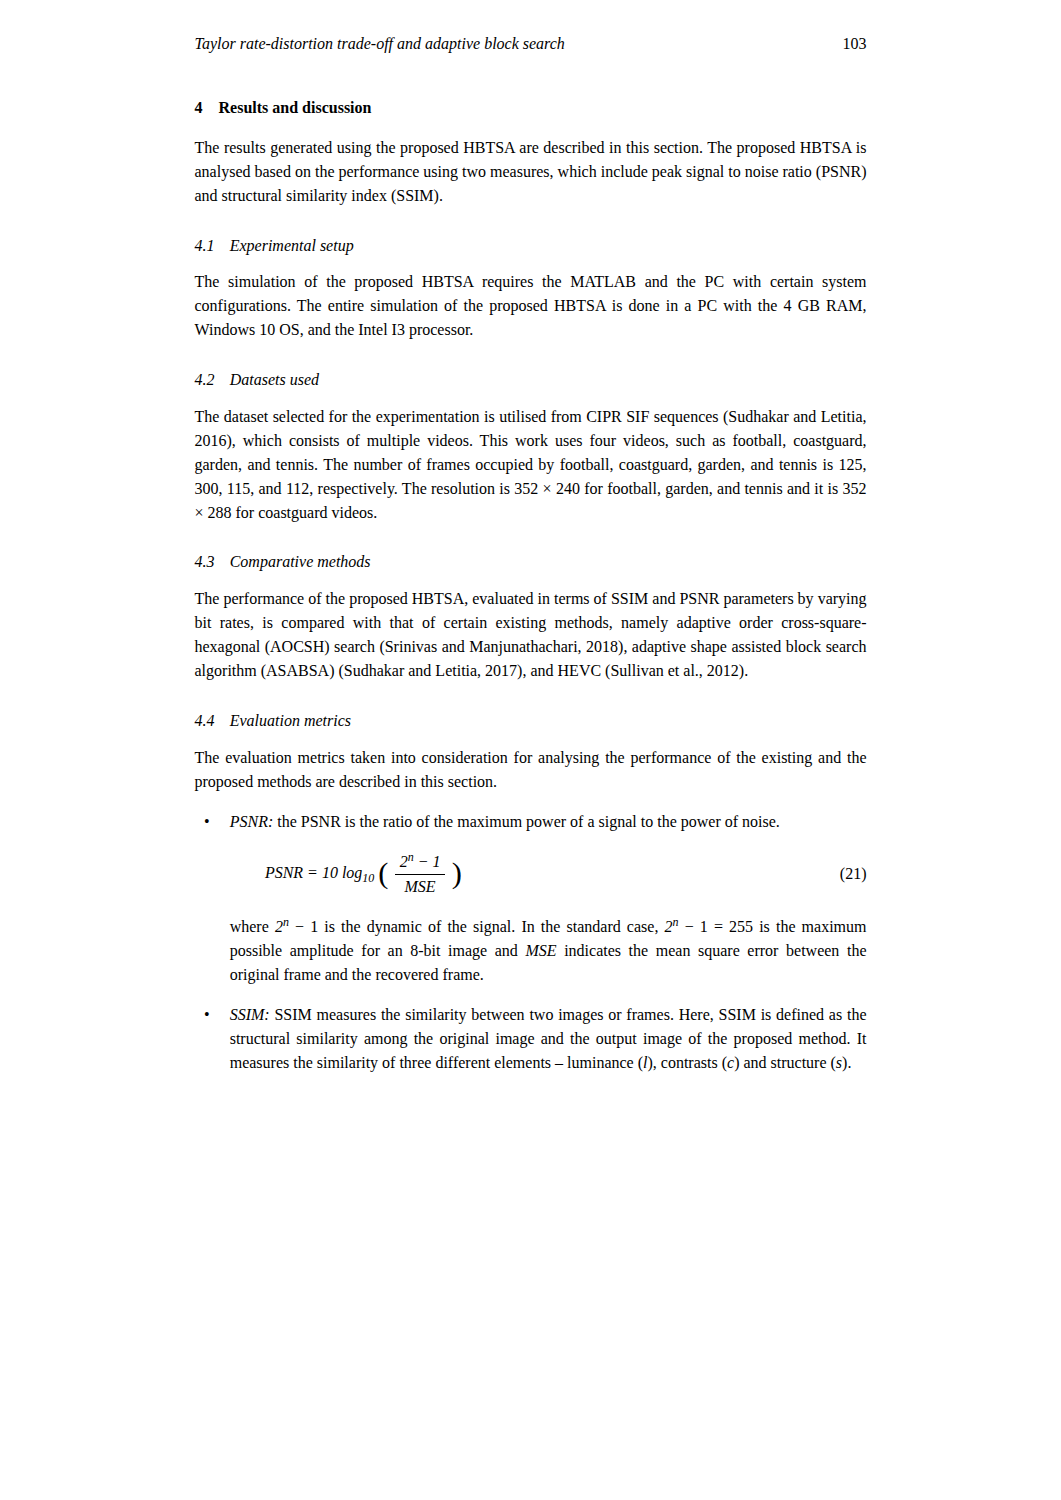Taylor rate-distortion trade-off and adaptive block search 103
4 Results and discussion
The results generated using the proposed HBTSA are described in this section. The proposed HBTSA is analysed based on the performance using two measures, which include peak signal to noise ratio (PSNR) and structural similarity index (SSIM).
4.1 Experimental setup
The simulation of the proposed HBTSA requires the MATLAB and the PC with certain system configurations. The entire simulation of the proposed HBTSA is done in a PC with the 4 GB RAM, Windows 10 OS, and the Intel I3 processor.
4.2 Datasets used
The dataset selected for the experimentation is utilised from CIPR SIF sequences (Sudhakar and Letitia, 2016), which consists of multiple videos. This work uses four videos, such as football, coastguard, garden, and tennis. The number of frames occupied by football, coastguard, garden, and tennis is 125, 300, 115, and 112, respectively. The resolution is 352 × 240 for football, garden, and tennis and it is 352 × 288 for coastguard videos.
4.3 Comparative methods
The performance of the proposed HBTSA, evaluated in terms of SSIM and PSNR parameters by varying bit rates, is compared with that of certain existing methods, namely adaptive order cross-square-hexagonal (AOCSH) search (Srinivas and Manjunathachari, 2018), adaptive shape assisted block search algorithm (ASABSA) (Sudhakar and Letitia, 2017), and HEVC (Sullivan et al., 2012).
4.4 Evaluation metrics
The evaluation metrics taken into consideration for analysing the performance of the existing and the proposed methods are described in this section.
PSNR: the PSNR is the ratio of the maximum power of a signal to the power of noise.
PSNR = 10 log10 ( 2n − 1 MSE ) (21)
where 2n − 1 is the dynamic of the signal. In the standard case, 2n − 1 = 255 is the maximum possible amplitude for an 8-bit image and MSE indicates the mean square error between the original frame and the recovered frame.
SSIM: SSIM measures the similarity between two images or frames. Here, SSIM is defined as the structural similarity among the original image and the output image of the proposed method. It measures the similarity of three different elements – luminance (l), contrasts (c) and structure (s).